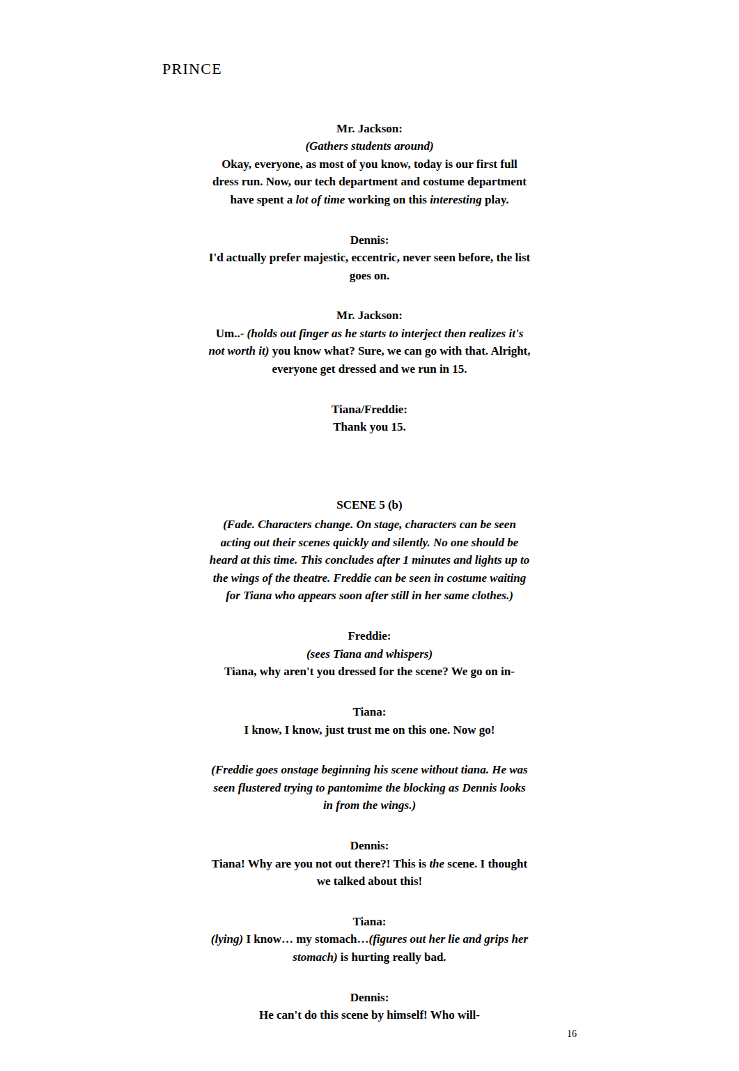PRINCE
Mr. Jackson:
(Gathers students around)
Okay, everyone, as most of you know, today is our first full dress run. Now, our tech department and costume department have spent a lot of time working on this interesting play.
Dennis:
I'd actually prefer majestic, eccentric, never seen before, the list goes on.
Mr. Jackson:
Um..- (holds out finger as he starts to interject then realizes it's not worth it) you know what? Sure, we can go with that. Alright, everyone get dressed and we run in 15.
Tiana/Freddie:
Thank you 15.
SCENE 5 (b)
(Fade. Characters change. On stage, characters can be seen acting out their scenes quickly and silently. No one should be heard at this time. This concludes after 1 minutes and lights up to the wings of the theatre. Freddie can be seen in costume waiting for Tiana who appears soon after still in her same clothes.)
Freddie:
(sees Tiana and whispers)
Tiana, why aren't you dressed for the scene? We go on in-
Tiana:
I know, I know, just trust me on this one. Now go!
(Freddie goes onstage beginning his scene without tiana. He was seen flustered trying to pantomime the blocking as Dennis looks in from the wings.)
Dennis:
Tiana! Why are you not out there?! This is the scene. I thought we talked about this!
Tiana:
(lying) I know… my stomach…(figures out her lie and grips her stomach) is hurting really bad.
Dennis:
He can't do this scene by himself! Who will-
16